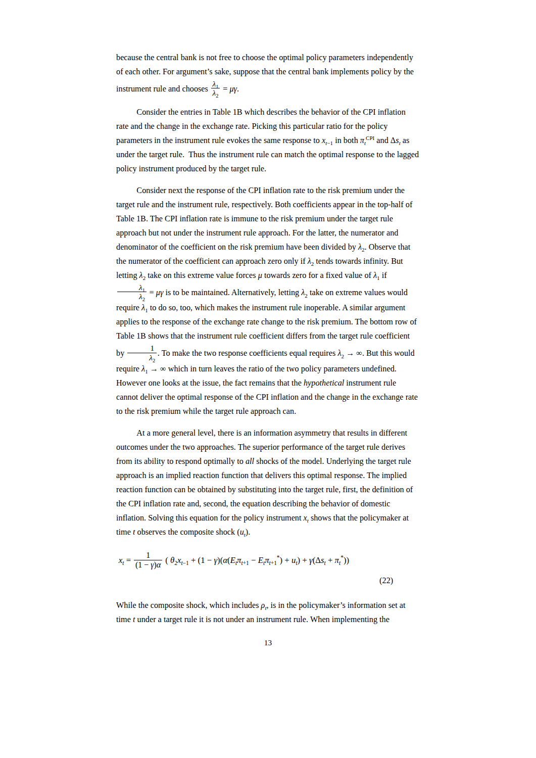because the central bank is not free to choose the optimal policy parameters independently of each other. For argument’s sake, suppose that the central bank implements policy by the instrument rule and chooses λ1 λ2 = μγ.
Consider the entries in Table 1B which describes the behavior of the CPI inflation rate and the change in the exchange rate. Picking this particular ratio for the policy parameters in the instrument rule evokes the same response to xt−1 in both πtCPI and Δst as under the target rule. Thus the instrument rule can match the optimal response to the lagged policy instrument produced by the target rule.
Consider next the response of the CPI inflation rate to the risk premium under the target rule and the instrument rule, respectively. Both coefficients appear in the top-half of Table 1B. The CPI inflation rate is immune to the risk premium under the target rule approach but not under the instrument rule approach. For the latter, the numerator and denominator of the coefficient on the risk premium have been divided by λ2. Observe that the numerator of the coefficient can approach zero only if λ2 tends towards infinity. But letting λ2 take on this extreme value forces μ towards zero for a fixed value of λ1 if λ1 λ2 = μγ is to be maintained. Alternatively, letting λ2 take on extreme values would require λ1 to do so, too, which makes the instrument rule inoperable. A similar argument applies to the response of the exchange rate change to the risk premium. The bottom row of Table 1B shows that the instrument rule coefficient differs from the target rule coefficient by 1 λ2. To make the two response coefficients equal requires λ2 → ∞. But this would require λ1 → ∞ which in turn leaves the ratio of the two policy parameters undefined. However one looks at the issue, the fact remains that the hypothetical instrument rule cannot deliver the optimal response of the CPI inflation and the change in the exchange rate to the risk premium while the target rule approach can.
At a more general level, there is an information asymmetry that results in different outcomes under the two approaches. The superior performance of the target rule derives from its ability to respond optimally to all shocks of the model. Underlying the target rule approach is an implied reaction function that delivers this optimal response. The implied reaction function can be obtained by substituting into the target rule, first, the definition of the CPI inflation rate and, second, the equation describing the behavior of domestic inflation. Solving this equation for the policy instrument xt shows that the policymaker at time t observes the composite shock (ut).
xt = 1(1 − γ)α ( θ2xt−1 + (1 − γ)(α(Etπt+1 − Etπt+1*) + ut) + γ(Δst + πt*))
(22)
While the composite shock, which includes ρt, is in the policymaker’s information set at time t under a target rule it is not under an instrument rule. When implementing the
13